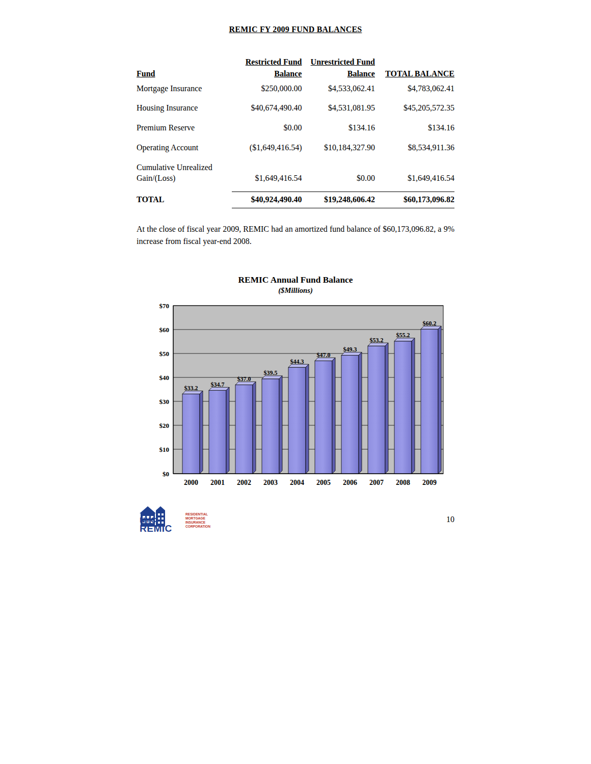REMIC FY 2009 FUND BALANCES
| | Restricted Fund | Unrestricted Fund | |
| --- | --- | --- | --- |
| Fund | Balance | Balance | TOTAL BALANCE |
| Mortgage Insurance | $250,000.00 | $4,533,062.41 | $4,783,062.41 |
| Housing Insurance | $40,674,490.40 | $4,531,081.95 | $45,205,572.35 |
| Premium Reserve | $0.00 | $134.16 | $134.16 |
| Operating Account | ($1,649,416.54) | $10,184,327.90 | $8,534,911.36 |
| Cumulative Unrealized Gain/(Loss) | $1,649,416.54 | $0.00 | $1,649,416.54 |
| TOTAL | $40,924,490.40 | $19,248,606.42 | $60,173,096.82 |
At the close of fiscal year 2009, REMIC had an amortized fund balance of $60,173,096.82, a 9% increase from fiscal year-end 2008.
REMIC Annual Fund Balance
($Millions)
$70 $60 $50 $40 $30 $20 $10 $0 $33.2 $34.7 $37.0 $39.5 $44.3 $47.0 $49.3 $53.2 $55.2 $60.2 2000 2001 2002 2003 2004 2005 2006 2007 2008 2009
NYC REMIC RESIDENTIAL MORTGAGE INSURANCE CORPORATION
10